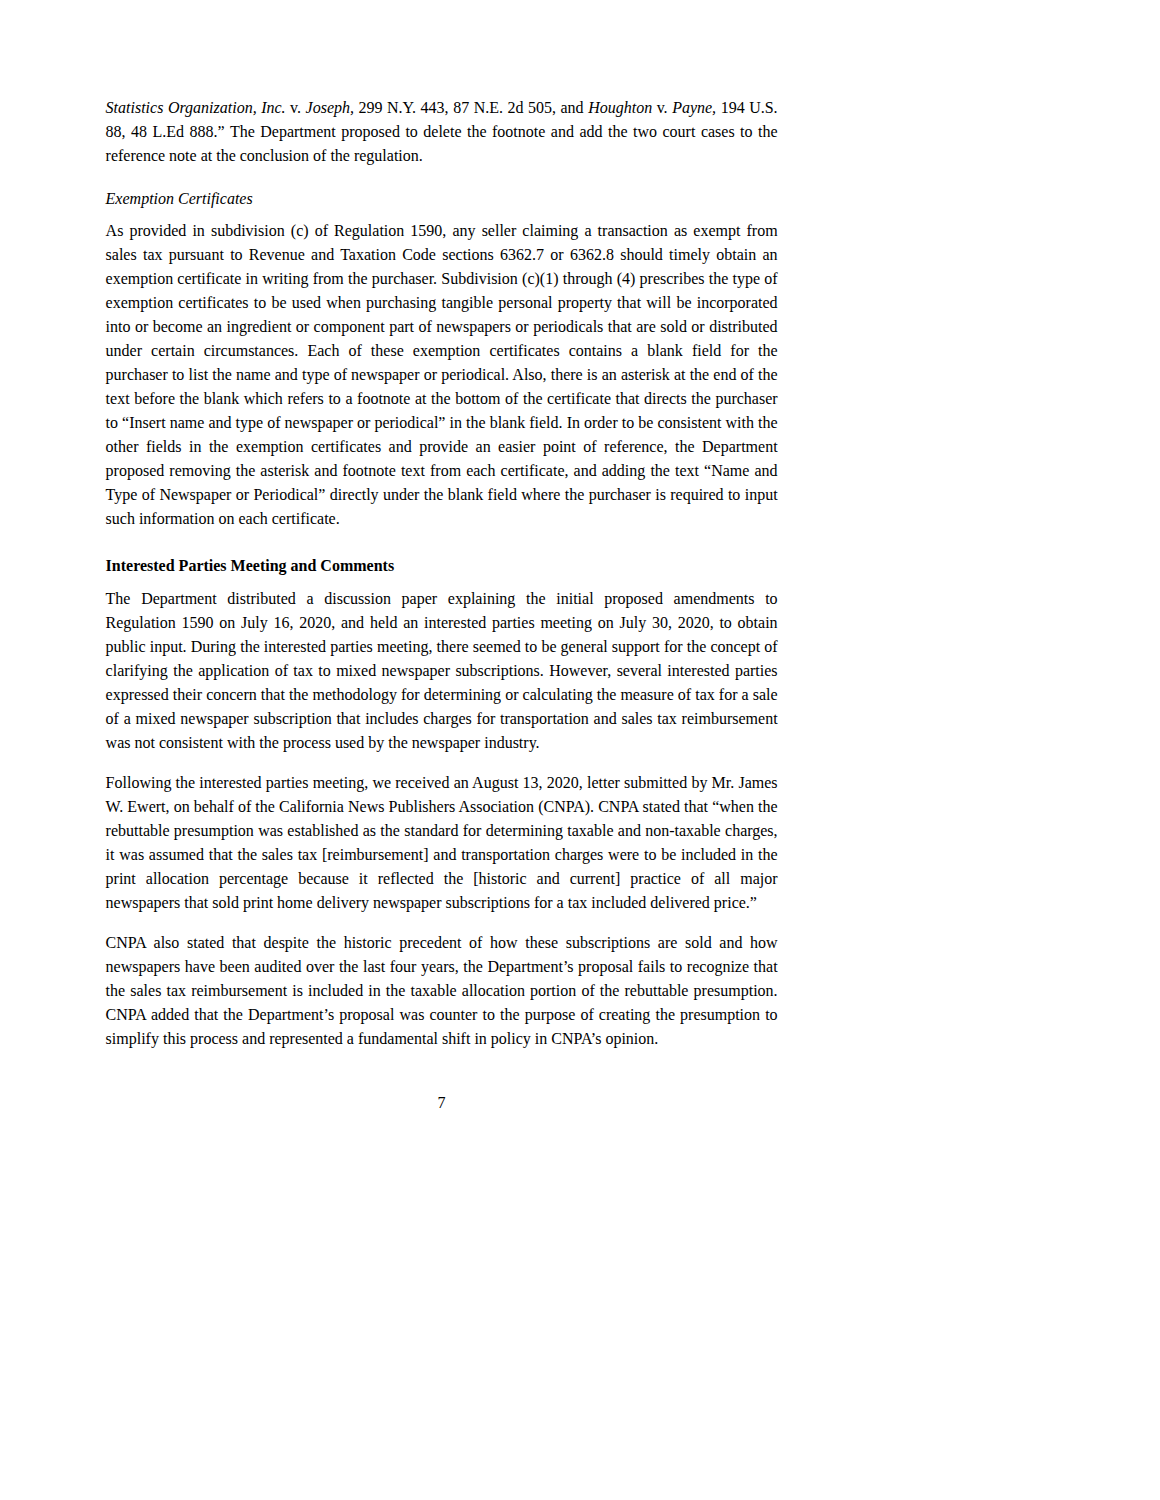Statistics Organization, Inc. v. Joseph, 299 N.Y. 443, 87 N.E. 2d 505, and Houghton v. Payne, 194 U.S. 88, 48 L.Ed 888.” The Department proposed to delete the footnote and add the two court cases to the reference note at the conclusion of the regulation.
Exemption Certificates
As provided in subdivision (c) of Regulation 1590, any seller claiming a transaction as exempt from sales tax pursuant to Revenue and Taxation Code sections 6362.7 or 6362.8 should timely obtain an exemption certificate in writing from the purchaser. Subdivision (c)(1) through (4) prescribes the type of exemption certificates to be used when purchasing tangible personal property that will be incorporated into or become an ingredient or component part of newspapers or periodicals that are sold or distributed under certain circumstances. Each of these exemption certificates contains a blank field for the purchaser to list the name and type of newspaper or periodical. Also, there is an asterisk at the end of the text before the blank which refers to a footnote at the bottom of the certificate that directs the purchaser to “Insert name and type of newspaper or periodical” in the blank field. In order to be consistent with the other fields in the exemption certificates and provide an easier point of reference, the Department proposed removing the asterisk and footnote text from each certificate, and adding the text “Name and Type of Newspaper or Periodical” directly under the blank field where the purchaser is required to input such information on each certificate.
Interested Parties Meeting and Comments
The Department distributed a discussion paper explaining the initial proposed amendments to Regulation 1590 on July 16, 2020, and held an interested parties meeting on July 30, 2020, to obtain public input. During the interested parties meeting, there seemed to be general support for the concept of clarifying the application of tax to mixed newspaper subscriptions. However, several interested parties expressed their concern that the methodology for determining or calculating the measure of tax for a sale of a mixed newspaper subscription that includes charges for transportation and sales tax reimbursement was not consistent with the process used by the newspaper industry.
Following the interested parties meeting, we received an August 13, 2020, letter submitted by Mr. James W. Ewert, on behalf of the California News Publishers Association (CNPA). CNPA stated that “when the rebuttable presumption was established as the standard for determining taxable and non-taxable charges, it was assumed that the sales tax [reimbursement] and transportation charges were to be included in the print allocation percentage because it reflected the [historic and current] practice of all major newspapers that sold print home delivery newspaper subscriptions for a tax included delivered price.”
CNPA also stated that despite the historic precedent of how these subscriptions are sold and how newspapers have been audited over the last four years, the Department’s proposal fails to recognize that the sales tax reimbursement is included in the taxable allocation portion of the rebuttable presumption. CNPA added that the Department’s proposal was counter to the purpose of creating the presumption to simplify this process and represented a fundamental shift in policy in CNPA’s opinion.
7